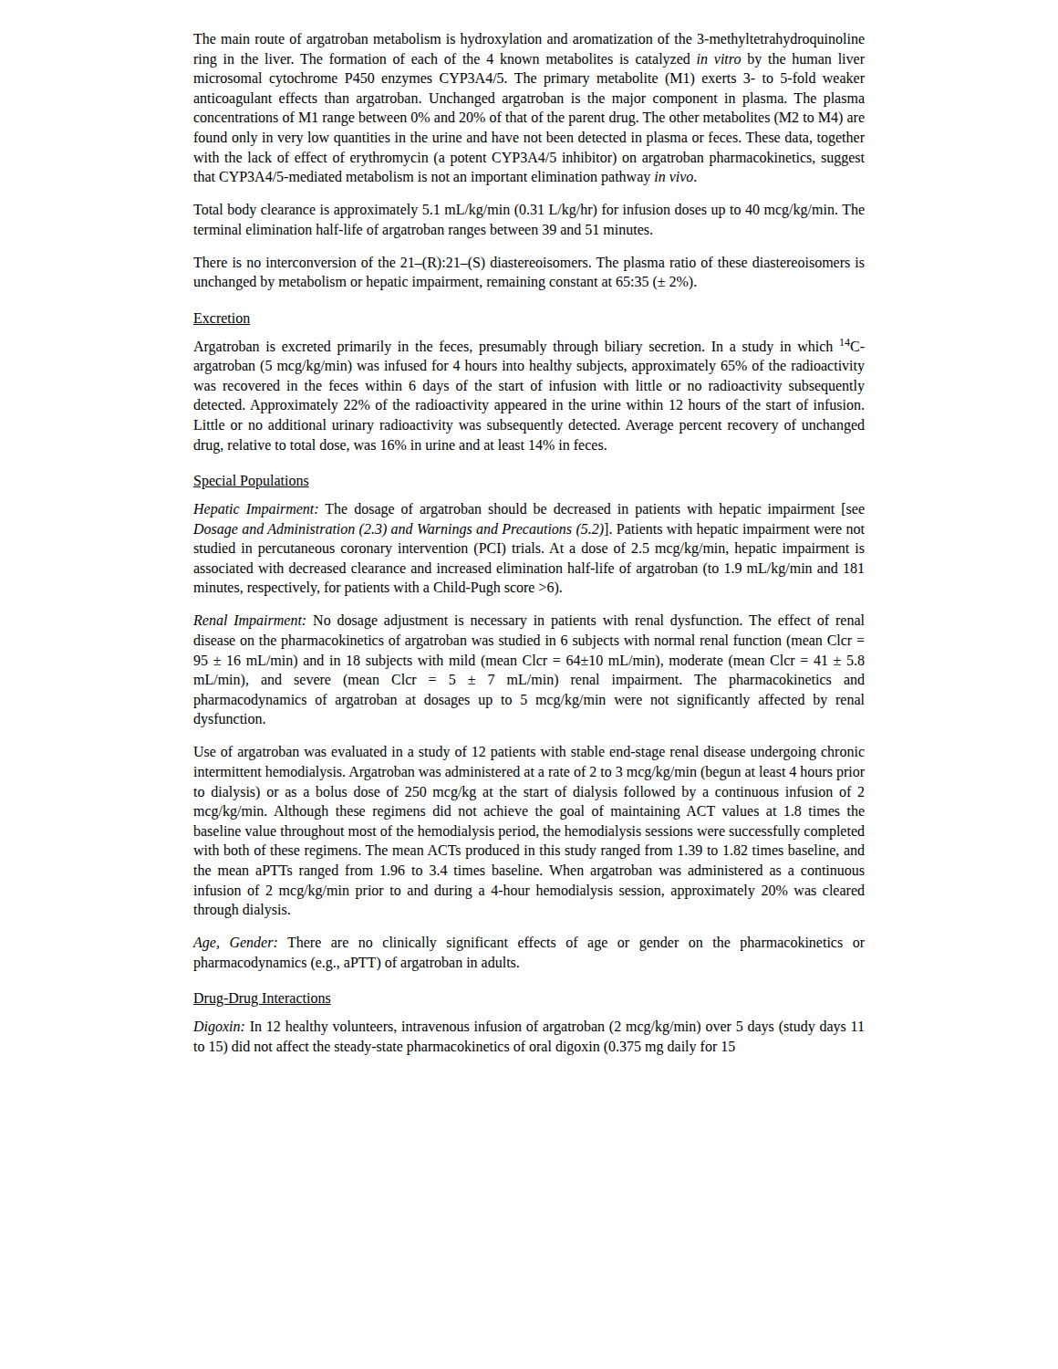The main route of argatroban metabolism is hydroxylation and aromatization of the 3-methyltetrahydroquinoline ring in the liver. The formation of each of the 4 known metabolites is catalyzed in vitro by the human liver microsomal cytochrome P450 enzymes CYP3A4/5. The primary metabolite (M1) exerts 3- to 5-fold weaker anticoagulant effects than argatroban. Unchanged argatroban is the major component in plasma. The plasma concentrations of M1 range between 0% and 20% of that of the parent drug. The other metabolites (M2 to M4) are found only in very low quantities in the urine and have not been detected in plasma or feces. These data, together with the lack of effect of erythromycin (a potent CYP3A4/5 inhibitor) on argatroban pharmacokinetics, suggest that CYP3A4/5-mediated metabolism is not an important elimination pathway in vivo.
Total body clearance is approximately 5.1 mL/kg/min (0.31 L/kg/hr) for infusion doses up to 40 mcg/kg/min. The terminal elimination half-life of argatroban ranges between 39 and 51 minutes.
There is no interconversion of the 21–(R):21–(S) diastereoisomers. The plasma ratio of these diastereoisomers is unchanged by metabolism or hepatic impairment, remaining constant at 65:35 (± 2%).
Excretion
Argatroban is excreted primarily in the feces, presumably through biliary secretion. In a study in which 14C- argatroban (5 mcg/kg/min) was infused for 4 hours into healthy subjects, approximately 65% of the radioactivity was recovered in the feces within 6 days of the start of infusion with little or no radioactivity subsequently detected. Approximately 22% of the radioactivity appeared in the urine within 12 hours of the start of infusion. Little or no additional urinary radioactivity was subsequently detected. Average percent recovery of unchanged drug, relative to total dose, was 16% in urine and at least 14% in feces.
Special Populations
Hepatic Impairment: The dosage of argatroban should be decreased in patients with hepatic impairment [see Dosage and Administration (2.3) and Warnings and Precautions (5.2)]. Patients with hepatic impairment were not studied in percutaneous coronary intervention (PCI) trials. At a dose of 2.5 mcg/kg/min, hepatic impairment is associated with decreased clearance and increased elimination half-life of argatroban (to 1.9 mL/kg/min and 181 minutes, respectively, for patients with a Child-Pugh score >6).
Renal Impairment: No dosage adjustment is necessary in patients with renal dysfunction. The effect of renal disease on the pharmacokinetics of argatroban was studied in 6 subjects with normal renal function (mean Clcr = 95 ± 16 mL/min) and in 18 subjects with mild (mean Clcr = 64±10 mL/min), moderate (mean Clcr = 41 ± 5.8 mL/min), and severe (mean Clcr = 5 ± 7 mL/min) renal impairment. The pharmacokinetics and pharmacodynamics of argatroban at dosages up to 5 mcg/kg/min were not significantly affected by renal dysfunction.
Use of argatroban was evaluated in a study of 12 patients with stable end-stage renal disease undergoing chronic intermittent hemodialysis. Argatroban was administered at a rate of 2 to 3 mcg/kg/min (begun at least 4 hours prior to dialysis) or as a bolus dose of 250 mcg/kg at the start of dialysis followed by a continuous infusion of 2 mcg/kg/min. Although these regimens did not achieve the goal of maintaining ACT values at 1.8 times the baseline value throughout most of the hemodialysis period, the hemodialysis sessions were successfully completed with both of these regimens. The mean ACTs produced in this study ranged from 1.39 to 1.82 times baseline, and the mean aPTTs ranged from 1.96 to 3.4 times baseline. When argatroban was administered as a continuous infusion of 2 mcg/kg/min prior to and during a 4-hour hemodialysis session, approximately 20% was cleared through dialysis.
Age, Gender: There are no clinically significant effects of age or gender on the pharmacokinetics or pharmacodynamics (e.g., aPTT) of argatroban in adults.
Drug-Drug Interactions
Digoxin: In 12 healthy volunteers, intravenous infusion of argatroban (2 mcg/kg/min) over 5 days (study days 11 to 15) did not affect the steady-state pharmacokinetics of oral digoxin (0.375 mg daily for 15